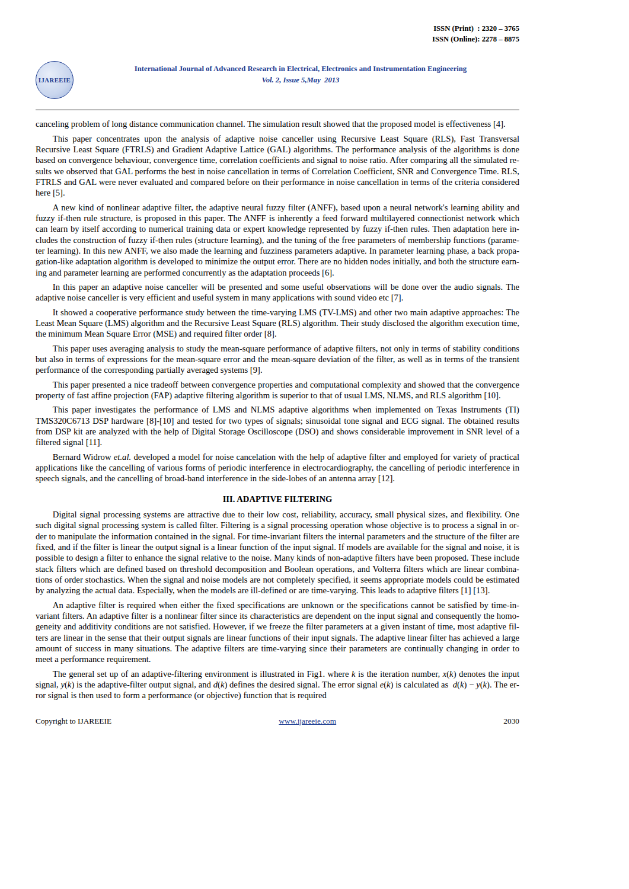ISSN (Print) : 2320 – 3765
ISSN (Online): 2278 – 8875
IJAREEIE
International Journal of Advanced Research in Electrical, Electronics and Instrumentation Engineering Vol. 2, Issue 5,May 2013
canceling problem of long distance communication channel. The simulation result showed that the proposed model is effectiveness [4].
This paper concentrates upon the analysis of adaptive noise canceller using Recursive Least Square (RLS), Fast Transversal Recursive Least Square (FTRLS) and Gradient Adaptive Lattice (GAL) algorithms. The performance analysis of the algorithms is done based on convergence behaviour, convergence time, correlation coefficients and signal to noise ratio. After comparing all the simulated results we observed that GAL performs the best in noise cancellation in terms of Correlation Coefficient, SNR and Convergence Time. RLS, FTRLS and GAL were never evaluated and compared before on their performance in noise cancellation in terms of the criteria considered here [5].
A new kind of nonlinear adaptive filter, the adaptive neural fuzzy filter (ANFF), based upon a neural network's learning ability and fuzzy if-then rule structure, is proposed in this paper. The ANFF is inherently a feed forward multilayered connectionist network which can learn by itself according to numerical training data or expert knowledge represented by fuzzy if-then rules. Then adaptation here includes the construction of fuzzy if-then rules (structure learning), and the tuning of the free parameters of membership functions (parameter learning). In this new ANFF, we also made the learning and fuzziness parameters adaptive. In parameter learning phase, a back propagation-like adaptation algorithm is developed to minimize the output error. There are no hidden nodes initially, and both the structure earning and parameter learning are performed concurrently as the adaptation proceeds [6].
In this paper an adaptive noise canceller will be presented and some useful observations will be done over the audio signals. The adaptive noise canceller is very efficient and useful system in many applications with sound video etc [7].
It showed a cooperative performance study between the time-varying LMS (TV-LMS) and other two main adaptive approaches: The Least Mean Square (LMS) algorithm and the Recursive Least Square (RLS) algorithm. Their study disclosed the algorithm execution time, the minimum Mean Square Error (MSE) and required filter order [8].
This paper uses averaging analysis to study the mean-square performance of adaptive filters, not only in terms of stability conditions but also in terms of expressions for the mean-square error and the mean-square deviation of the filter, as well as in terms of the transient performance of the corresponding partially averaged systems [9].
This paper presented a nice tradeoff between convergence properties and computational complexity and showed that the convergence property of fast affine projection (FAP) adaptive filtering algorithm is superior to that of usual LMS, NLMS, and RLS algorithm [10].
This paper investigates the performance of LMS and NLMS adaptive algorithms when implemented on Texas Instruments (TI) TMS320C6713 DSP hardware [8]-[10] and tested for two types of signals; sinusoidal tone signal and ECG signal. The obtained results from DSP kit are analyzed with the help of Digital Storage Oscilloscope (DSO) and shows considerable improvement in SNR level of a filtered signal [11].
Bernard Widrow et.al. developed a model for noise cancelation with the help of adaptive filter and employed for variety of practical applications like the cancelling of various forms of periodic interference in electrocardiography, the cancelling of periodic interference in speech signals, and the cancelling of broad-band interference in the side-lobes of an antenna array [12].
III. Adaptive Filtering
Digital signal processing systems are attractive due to their low cost, reliability, accuracy, small physical sizes, and flexibility. One such digital signal processing system is called filter. Filtering is a signal processing operation whose objective is to process a signal in order to manipulate the information contained in the signal. For time-invariant filters the internal parameters and the structure of the filter are fixed, and if the filter is linear the output signal is a linear function of the input signal. If models are available for the signal and noise, it is possible to design a filter to enhance the signal relative to the noise. Many kinds of non-adaptive filters have been proposed. These include stack filters which are defined based on threshold decomposition and Boolean operations, and Volterra filters which are linear combinations of order stochastics. When the signal and noise models are not completely specified, it seems appropriate models could be estimated by analyzing the actual data. Especially, when the models are ill-defined or are time-varying. This leads to adaptive filters [1] [13].
An adaptive filter is required when either the fixed specifications are unknown or the specifications cannot be satisfied by time-invariant filters. An adaptive filter is a nonlinear filter since its characteristics are dependent on the input signal and consequently the homogeneity and additivity conditions are not satisfied. However, if we freeze the filter parameters at a given instant of time, most adaptive filters are linear in the sense that their output signals are linear functions of their input signals. The adaptive linear filter has achieved a large amount of success in many situations. The adaptive filters are time-varying since their parameters are continually changing in order to meet a performance requirement.
The general set up of an adaptive-filtering environment is illustrated in Fig1. where k is the iteration number, x(k) denotes the input signal, y(k) is the adaptive-filter output signal, and d(k) defines the desired signal. The error signal e(k) is calculated as d(k) − y(k). The error signal is then used to form a performance (or objective) function that is required
Copyright to IJAREEIE
www.ijareeie.com
2030